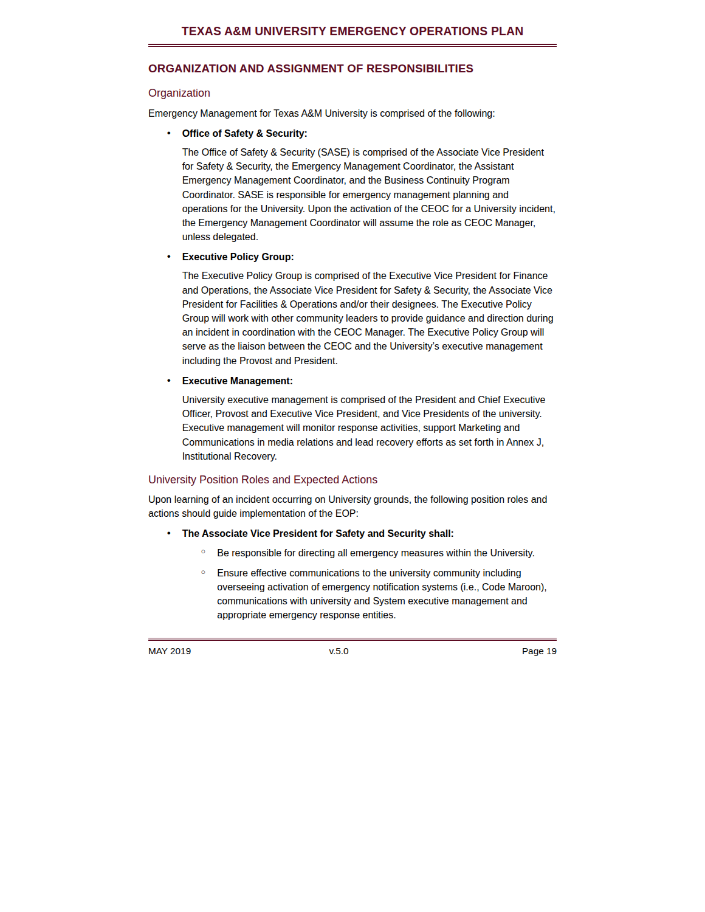TEXAS A&M UNIVERSITY EMERGENCY OPERATIONS PLAN
ORGANIZATION AND ASSIGNMENT OF RESPONSIBILITIES
Organization
Emergency Management for Texas A&M University is comprised of the following:
Office of Safety & Security:
The Office of Safety & Security (SASE) is comprised of the Associate Vice President for Safety & Security, the Emergency Management Coordinator, the Assistant Emergency Management Coordinator, and the Business Continuity Program Coordinator. SASE is responsible for emergency management planning and operations for the University. Upon the activation of the CEOC for a University incident, the Emergency Management Coordinator will assume the role as CEOC Manager, unless delegated.
Executive Policy Group:
The Executive Policy Group is comprised of the Executive Vice President for Finance and Operations, the Associate Vice President for Safety & Security, the Associate Vice President for Facilities & Operations and/or their designees. The Executive Policy Group will work with other community leaders to provide guidance and direction during an incident in coordination with the CEOC Manager. The Executive Policy Group will serve as the liaison between the CEOC and the University’s executive management including the Provost and President.
Executive Management:
University executive management is comprised of the President and Chief Executive Officer, Provost and Executive Vice President, and Vice Presidents of the university. Executive management will monitor response activities, support Marketing and Communications in media relations and lead recovery efforts as set forth in Annex J, Institutional Recovery.
University Position Roles and Expected Actions
Upon learning of an incident occurring on University grounds, the following position roles and actions should guide implementation of the EOP:
The Associate Vice President for Safety and Security shall:
Be responsible for directing all emergency measures within the University.
Ensure effective communications to the university community including overseeing activation of emergency notification systems (i.e., Code Maroon), communications with university and System executive management and appropriate emergency response entities.
MAY 2019
v.5.0
Page 19